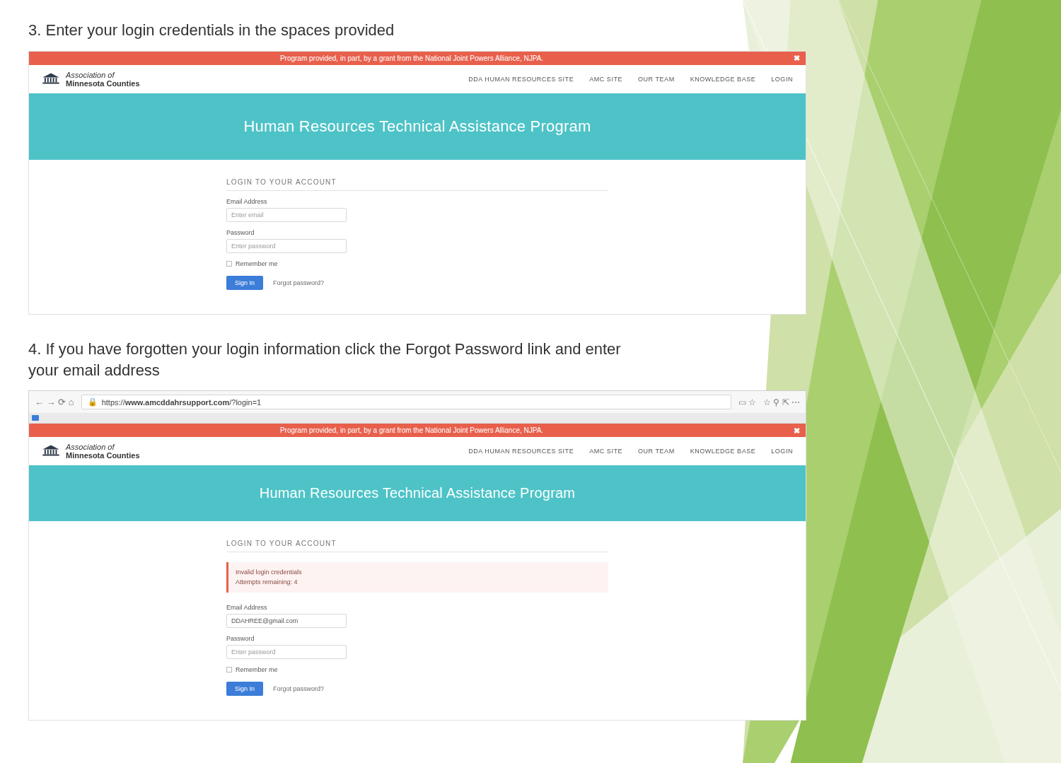3. Enter your login credentials in the spaces provided
Program provided, in part, by a grant from the National Joint Powers Alliance, NJPA. ✖
Association of Minnesota Counties
DDA Human Resources Site AMC Site Our Team Knowledge Base Login
Human Resources Technical Assistance Program
Login to your account
Email Address
Password
Remember me
Sign In Forgot password?
4. If you have forgotten your login information click the Forgot Password link and enter your email address
← → ⟳ ⌂ 🔒 https://www.amcddahrsupport.com/?login=1 ▭ ☆ ☆ ⚲ ⇱ ⋯
Program provided, in part, by a grant from the National Joint Powers Alliance, NJPA. ✖
Association of Minnesota Counties
DDA Human Resources Site AMC Site Our Team Knowledge Base Login
Human Resources Technical Assistance Program
Login to your account
Invalid login credentials
Attempts remaining: 4
Email Address
Password
Remember me
Sign In Forgot password?